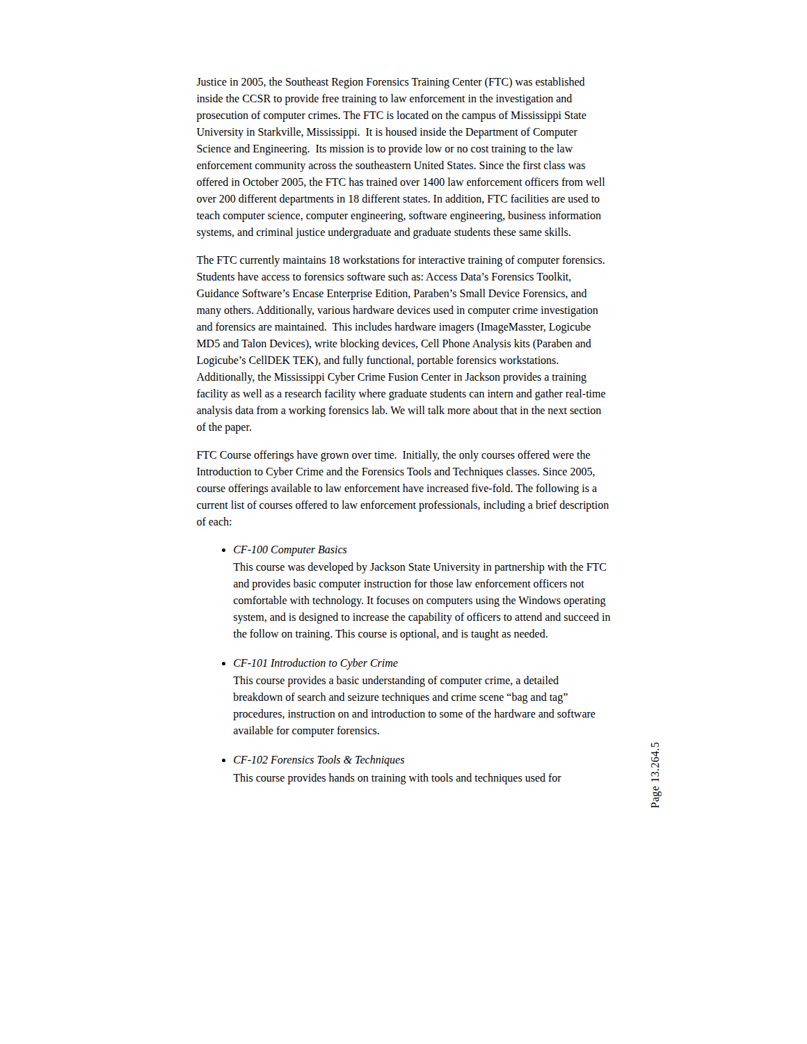Justice in 2005, the Southeast Region Forensics Training Center (FTC) was established inside the CCSR to provide free training to law enforcement in the investigation and prosecution of computer crimes. The FTC is located on the campus of Mississippi State University in Starkville, Mississippi. It is housed inside the Department of Computer Science and Engineering. Its mission is to provide low or no cost training to the law enforcement community across the southeastern United States. Since the first class was offered in October 2005, the FTC has trained over 1400 law enforcement officers from well over 200 different departments in 18 different states. In addition, FTC facilities are used to teach computer science, computer engineering, software engineering, business information systems, and criminal justice undergraduate and graduate students these same skills.
The FTC currently maintains 18 workstations for interactive training of computer forensics. Students have access to forensics software such as: Access Data’s Forensics Toolkit, Guidance Software’s Encase Enterprise Edition, Paraben’s Small Device Forensics, and many others. Additionally, various hardware devices used in computer crime investigation and forensics are maintained. This includes hardware imagers (ImageMasster, Logicube MD5 and Talon Devices), write blocking devices, Cell Phone Analysis kits (Paraben and Logicube’s CellDEK TEK), and fully functional, portable forensics workstations. Additionally, the Mississippi Cyber Crime Fusion Center in Jackson provides a training facility as well as a research facility where graduate students can intern and gather real-time analysis data from a working forensics lab. We will talk more about that in the next section of the paper.
FTC Course offerings have grown over time. Initially, the only courses offered were the Introduction to Cyber Crime and the Forensics Tools and Techniques classes. Since 2005, course offerings available to law enforcement have increased five-fold. The following is a current list of courses offered to law enforcement professionals, including a brief description of each:
CF-100 Computer Basics This course was developed by Jackson State University in partnership with the FTC and provides basic computer instruction for those law enforcement officers not comfortable with technology. It focuses on computers using the Windows operating system, and is designed to increase the capability of officers to attend and succeed in the follow on training. This course is optional, and is taught as needed.
CF-101 Introduction to Cyber Crime This course provides a basic understanding of computer crime, a detailed breakdown of search and seizure techniques and crime scene “bag and tag” procedures, instruction on and introduction to some of the hardware and software available for computer forensics.
CF-102 Forensics Tools & Techniques This course provides hands on training with tools and techniques used for
Page 13.264.5